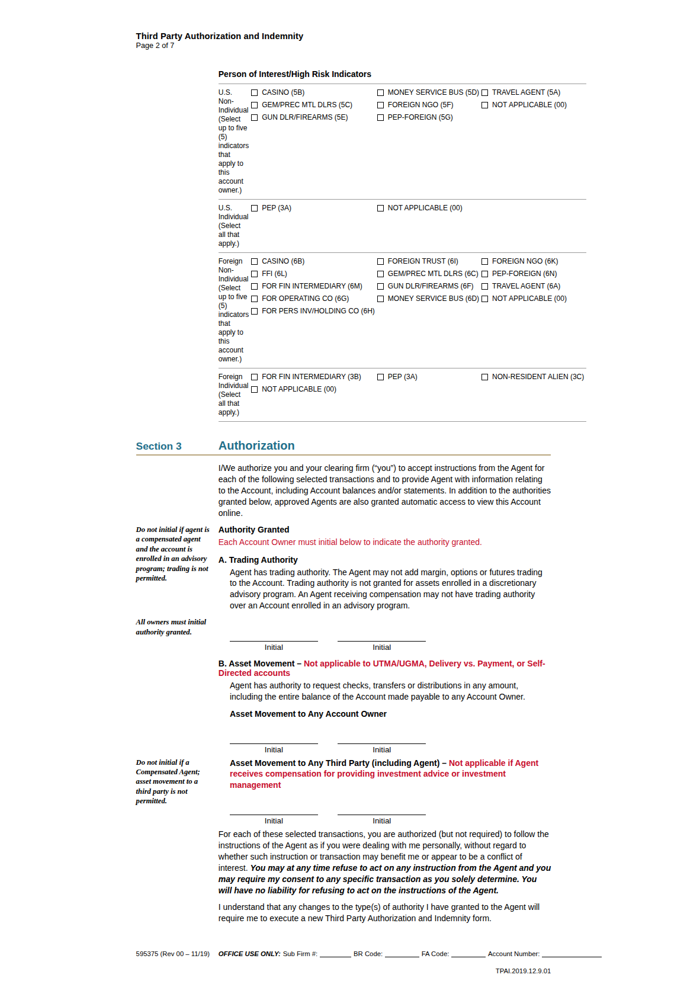Third Party Authorization and Indemnity
Page 2 of 7
Person of Interest/High Risk Indicators
| U.S. Non-Individual (Select up to five (5) indicators that apply to this account owner.) | CASINO (5B) GEM/PREC MTL DLRS (5C) GUN DLR/FIREARMS (5E) | MONEY SERVICE BUS (5D) FOREIGN NGO (5F) PEP-FOREIGN (5G) | TRAVEL AGENT (5A) NOT APPLICABLE (00) |
| U.S. Individual (Select all that apply.) | PEP (3A) | NOT APPLICABLE (00) | |
| Foreign Non-Individual (Select up to five (5) indicators that apply to this account owner.) | CASINO (6B) FFI (6L) FOR FIN INTERMEDIARY (6M) FOR OPERATING CO (6G) FOR PERS INV/HOLDING CO (6H) | FOREIGN TRUST (6I) GEM/PREC MTL DLRS (6C) GUN DLR/FIREARMS (6F) MONEY SERVICE BUS (6D) | FOREIGN NGO (6K) PEP-FOREIGN (6N) TRAVEL AGENT (6A) NOT APPLICABLE (00) |
| Foreign Individual (Select all that apply.) | FOR FIN INTERMEDIARY (3B) NOT APPLICABLE (00) | PEP (3A) | NON-RESIDENT ALIEN (3C) |
Section 3
Authorization
I/We authorize you and your clearing firm (“you”) to accept instructions from the Agent for each of the following selected transactions and to provide Agent with information relating to the Account, including Account balances and/or statements. In addition to the authorities granted below, approved Agents are also granted automatic access to view this Account online.
Do not initial if agent is a compensated agent and the account is enrolled in an advisory program; trading is not permitted.
Authority Granted
Each Account Owner must initial below to indicate the authority granted.
A. Trading Authority
Agent has trading authority. The Agent may not add margin, options or futures trading to the Account. Trading authority is not granted for assets enrolled in a discretionary advisory program. An Agent receiving compensation may not have trading authority over an Account enrolled in an advisory program.
All owners must initial authority granted.
Initial
Initial
B. Asset Movement – Not applicable to UTMA/UGMA, Delivery vs. Payment, or Self-Directed accounts
Agent has authority to request checks, transfers or distributions in any amount, including the entire balance of the Account made payable to any Account Owner.
Asset Movement to Any Account Owner
Initial
Initial
Do not initial if a Compensated Agent; asset movement to a third party is not permitted.
Asset Movement to Any Third Party (including Agent) – Not applicable if Agent receives compensation for providing investment advice or investment management
Initial
Initial
For each of these selected transactions, you are authorized (but not required) to follow the instructions of the Agent as if you were dealing with me personally, without regard to whether such instruction or transaction may benefit me or appear to be a conflict of interest. You may at any time refuse to act on any instruction from the Agent and you may require my consent to any specific transaction as you solely determine. You will have no liability for refusing to act on the instructions of the Agent.
I understand that any changes to the type(s) of authority I have granted to the Agent will require me to execute a new Third Party Authorization and Indemnity form.
595375 (Rev 00 – 11/19)
OFFICE USE ONLY: Sub Firm #: BR Code: FA Code: Account Number:
TPAI.2019.12.9.01